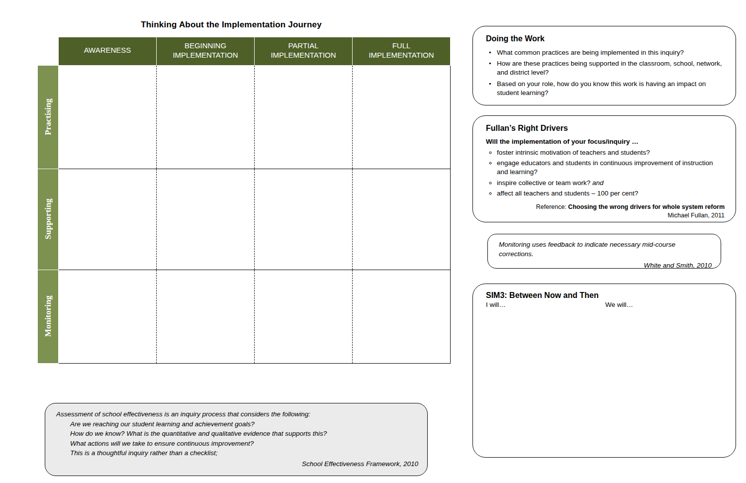Thinking About the Implementation Journey
| | AWARENESS | BEGINNING IMPLEMENTATION | PARTIAL IMPLEMENTATION | FULL IMPLEMENTATION |
| --- | --- | --- | --- | --- |
| Practising | | | | |
| Supporting | | | | |
| Monitoring | | | | |
Assessment of school effectiveness is an inquiry process that considers the following:
Are we reaching our student learning and achievement goals?
How do we know? What is the quantitative and qualitative evidence that supports this?
What actions will we take to ensure continuous improvement?
This is a thoughtful inquiry rather than a checklist;
School Effectiveness Framework, 2010
Doing the Work
What common practices are being implemented in this inquiry?
How are these practices being supported in the classroom, school, network, and district level?
Based on your role, how do you know this work is having an impact on student learning?
Fullan’s Right Drivers
Will the implementation of your focus/inquiry …
foster intrinsic motivation of teachers and students?
engage educators and students in continuous improvement of instruction and learning?
inspire collective or team work? and
affect all teachers and students – 100 per cent?
Reference: Choosing the wrong drivers for whole system reform
Michael Fullan, 2011
Monitoring uses feedback to indicate necessary mid-course corrections.
White and Smith, 2010
SIM3: Between Now and Then
I will…
We will…